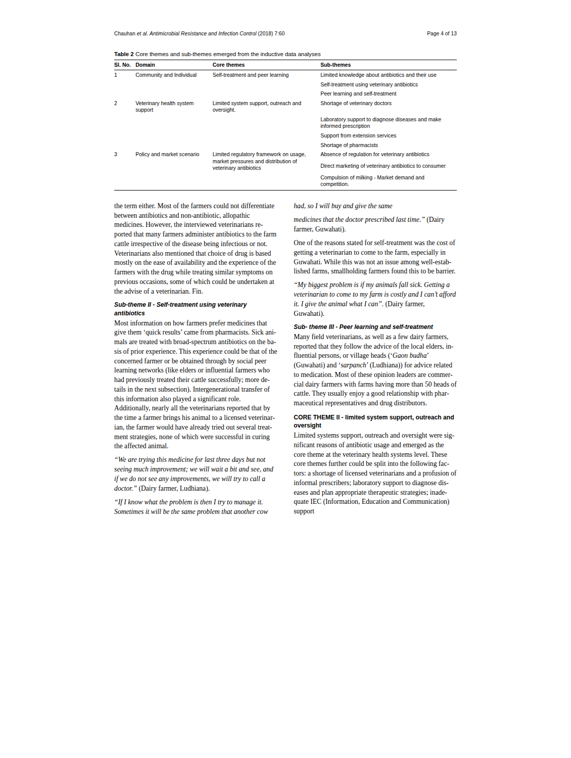Chauhan et al. Antimicrobial Resistance and Infection Control (2018) 7:60
Page 4 of 13
Table 2 Core themes and sub-themes emerged from the inductive data analyses
| Sl. No. | Domain | Core themes | Sub-themes |
| --- | --- | --- | --- |
| 1 | Community and Individual | Self-treatment and peer learning | Limited knowledge about antibiotics and their use |
| | | | Self-treatment using veterinary antibiotics |
| | | | Peer learning and self-treatment |
| 2 | Veterinary health system support | Limited system support, outreach and oversight. | Shortage of veterinary doctors |
| | | | Laboratory support to diagnose diseases and make informed prescription |
| | | | Support from extension services |
| | | | Shortage of pharmacists |
| 3 | Policy and market scenario | Limited regulatory framework on usage, market pressures and distribution of veterinary antibiotics | Absence of regulation for veterinary antibiotics |
| | | Direct marketing of veterinary antibiotics to consumer |
| | | | Compulsion of milking - Market demand and competition. |
the term either. Most of the farmers could not differentiate between antibiotics and non-antibiotic, allopathic medicines. However, the interviewed veterinarians reported that many farmers administer antibiotics to the farm cattle irrespective of the disease being infectious or not. Veterinarians also mentioned that choice of drug is based mostly on the ease of availability and the experience of the farmers with the drug while treating similar symptoms on previous occasions, some of which could be undertaken at the advise of a veterinarian. Fin.
Sub-theme II - Self-treatment using veterinary antibiotics
Most information on how farmers prefer medicines that give them ‘quick results’ came from pharmacists. Sick animals are treated with broad-spectrum antibiotics on the basis of prior experience. This experience could be that of the concerned farmer or be obtained through by social peer learning networks (like elders or influential farmers who had previously treated their cattle successfully; more details in the next subsection). Intergenerational transfer of this information also played a significant role. Additionally, nearly all the veterinarians reported that by the time a farmer brings his animal to a licensed veterinarian, the farmer would have already tried out several treatment strategies, none of which were successful in curing the affected animal.
“We are trying this medicine for last three days but not seeing much improvement; we will wait a bit and see, and if we do not see any improvements, we will try to call a doctor.” (Dairy farmer, Ludhiana).
“If I know what the problem is then I try to manage it. Sometimes it will be the same problem that another cow had, so I will buy and give the same
medicines that the doctor prescribed last time.” (Dairy farmer, Guwahati).
One of the reasons stated for self-treatment was the cost of getting a veterinarian to come to the farm, especially in Guwahati. While this was not an issue among well-established farms, smallholding farmers found this to be barrier.
“My biggest problem is if my animals fall sick. Getting a veterinarian to come to my farm is costly and I can’t afford it. I give the animal what I can”. (Dairy farmer, Guwahati).
Sub- theme III - Peer learning and self-treatment
Many field veterinarians, as well as a few dairy farmers, reported that they follow the advice of the local elders, influential persons, or village heads (‘Gaon budha’ (Guwahati) and ‘sarpanch’ (Ludhiana)) for advice related to medication. Most of these opinion leaders are commercial dairy farmers with farms having more than 50 heads of cattle. They usually enjoy a good relationship with pharmaceutical representatives and drug distributors.
CORE THEME II - limited system support, outreach and oversight
Limited systems support, outreach and oversight were significant reasons of antibiotic usage and emerged as the core theme at the veterinary health systems level. These core themes further could be split into the following factors: a shortage of licensed veterinarians and a profusion of informal prescribers; laboratory support to diagnose diseases and plan appropriate therapeutic strategies; inadequate IEC (Information, Education and Communication) support